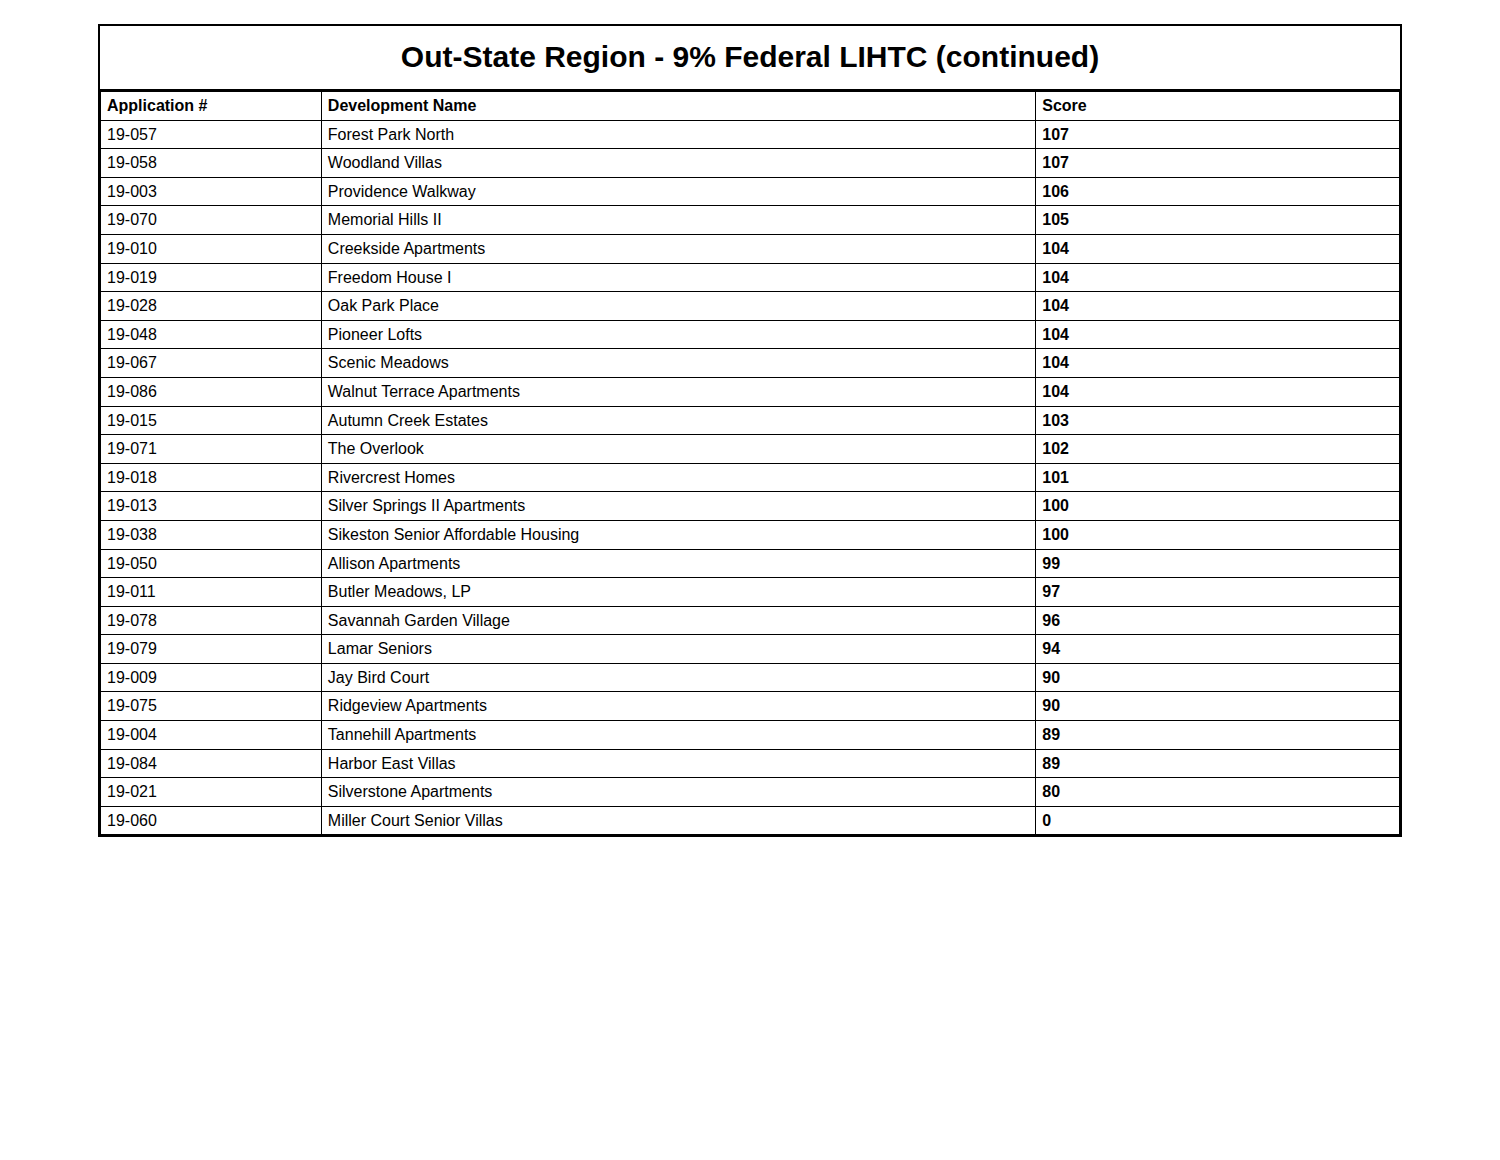Out-State Region - 9% Federal LIHTC (continued)
| Application # | Development Name | Score |
| --- | --- | --- |
| 19-057 | Forest Park North | 107 |
| 19-058 | Woodland Villas | 107 |
| 19-003 | Providence Walkway | 106 |
| 19-070 | Memorial Hills II | 105 |
| 19-010 | Creekside Apartments | 104 |
| 19-019 | Freedom House I | 104 |
| 19-028 | Oak Park Place | 104 |
| 19-048 | Pioneer Lofts | 104 |
| 19-067 | Scenic Meadows | 104 |
| 19-086 | Walnut Terrace Apartments | 104 |
| 19-015 | Autumn Creek Estates | 103 |
| 19-071 | The Overlook | 102 |
| 19-018 | Rivercrest Homes | 101 |
| 19-013 | Silver Springs II Apartments | 100 |
| 19-038 | Sikeston Senior Affordable Housing | 100 |
| 19-050 | Allison Apartments | 99 |
| 19-011 | Butler Meadows, LP | 97 |
| 19-078 | Savannah Garden Village | 96 |
| 19-079 | Lamar Seniors | 94 |
| 19-009 | Jay Bird Court | 90 |
| 19-075 | Ridgeview Apartments | 90 |
| 19-004 | Tannehill Apartments | 89 |
| 19-084 | Harbor East Villas | 89 |
| 19-021 | Silverstone Apartments | 80 |
| 19-060 | Miller Court Senior Villas | 0 |